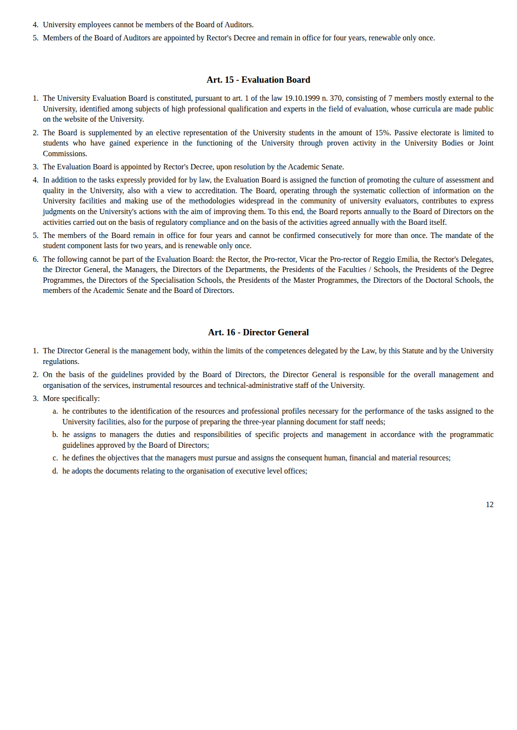University employees cannot be members of the Board of Auditors.
Members of the Board of Auditors are appointed by Rector's Decree and remain in office for four years, renewable only once.
Art. 15 - Evaluation Board
The University Evaluation Board is constituted, pursuant to art. 1 of the law 19.10.1999 n. 370, consisting of 7 members mostly external to the University, identified among subjects of high professional qualification and experts in the field of evaluation, whose curricula are made public on the website of the University.
The Board is supplemented by an elective representation of the University students in the amount of 15%. Passive electorate is limited to students who have gained experience in the functioning of the University through proven activity in the University Bodies or Joint Commissions.
The Evaluation Board is appointed by Rector's Decree, upon resolution by the Academic Senate.
In addition to the tasks expressly provided for by law, the Evaluation Board is assigned the function of promoting the culture of assessment and quality in the University, also with a view to accreditation. The Board, operating through the systematic collection of information on the University facilities and making use of the methodologies widespread in the community of university evaluators, contributes to express judgments on the University's actions with the aim of improving them. To this end, the Board reports annually to the Board of Directors on the activities carried out on the basis of regulatory compliance and on the basis of the activities agreed annually with the Board itself.
The members of the Board remain in office for four years and cannot be confirmed consecutively for more than once. The mandate of the student component lasts for two years, and is renewable only once.
The following cannot be part of the Evaluation Board: the Rector, the Pro-rector, Vicar the Pro-rector of Reggio Emilia, the Rector's Delegates, the Director General, the Managers, the Directors of the Departments, the Presidents of the Faculties / Schools, the Presidents of the Degree Programmes, the Directors of the Specialisation Schools, the Presidents of the Master Programmes, the Directors of the Doctoral Schools, the members of the Academic Senate and the Board of Directors.
Art. 16 - Director General
The Director General is the management body, within the limits of the competences delegated by the Law, by this Statute and by the University regulations.
On the basis of the guidelines provided by the Board of Directors, the Director General is responsible for the overall management and organisation of the services, instrumental resources and technical-administrative staff of the University.
More specifically:
he contributes to the identification of the resources and professional profiles necessary for the performance of the tasks assigned to the University facilities, also for the purpose of preparing the three-year planning document for staff needs;
he assigns to managers the duties and responsibilities of specific projects and management in accordance with the programmatic guidelines approved by the Board of Directors;
he defines the objectives that the managers must pursue and assigns the consequent human, financial and material resources;
he adopts the documents relating to the organisation of executive level offices;
12